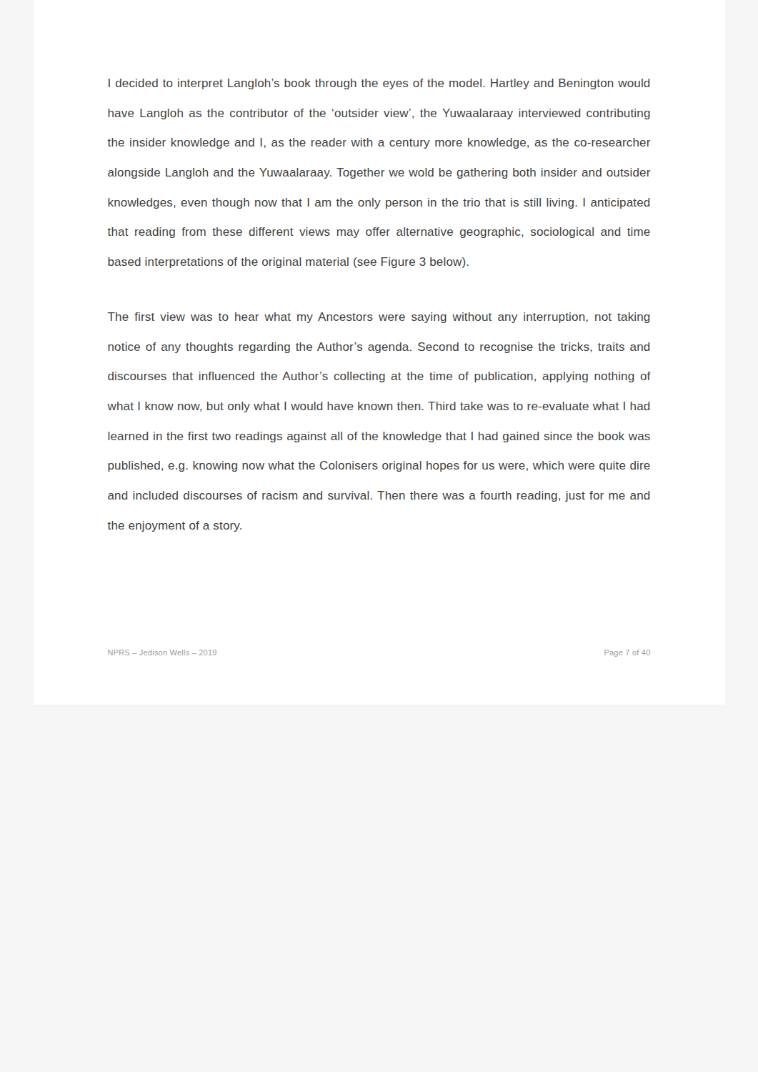I decided to interpret Langloh’s book through the eyes of the model. Hartley and Benington would have Langloh as the contributor of the ‘outsider view’, the Yuwaalaraay interviewed contributing the insider knowledge and I, as the reader with a century more knowledge, as the co-researcher alongside Langloh and the Yuwaalaraay. Together we wold be gathering both insider and outsider knowledges, even though now that I am the only person in the trio that is still living. I anticipated that reading from these different views may offer alternative geographic, sociological and time based interpretations of the original material (see Figure 3 below).
The first view was to hear what my Ancestors were saying without any interruption, not taking notice of any thoughts regarding the Author’s agenda. Second to recognise the tricks, traits and discourses that influenced the Author’s collecting at the time of publication, applying nothing of what I know now, but only what I would have known then. Third take was to re-evaluate what I had learned in the first two readings against all of the knowledge that I had gained since the book was published, e.g. knowing now what the Colonisers original hopes for us were, which were quite dire and included discourses of racism and survival. Then there was a fourth reading, just for me and the enjoyment of a story.
NPRS – Jedison Wells – 2019 Page 7 of 40